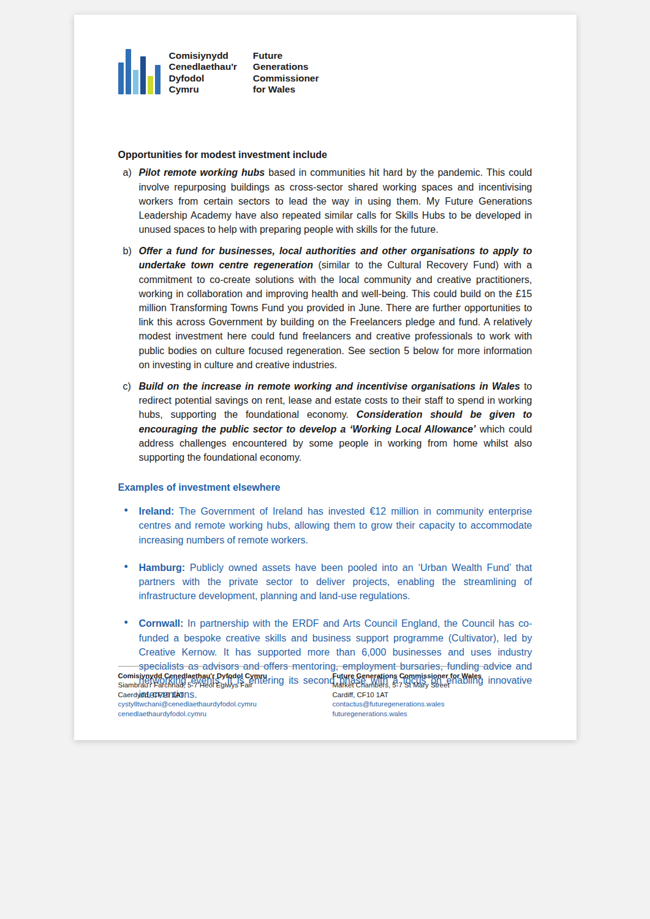Comisiynydd
Cenedlaethau'r
Dyfodol
Cymru
Future
Generations
Commissioner
for Wales
Opportunities for modest investment include
a) Pilot remote working hubs based in communities hit hard by the pandemic. This could involve repurposing buildings as cross-sector shared working spaces and incentivising workers from certain sectors to lead the way in using them. My Future Generations Leadership Academy have also repeated similar calls for Skills Hubs to be developed in unused spaces to help with preparing people with skills for the future.
b) Offer a fund for businesses, local authorities and other organisations to apply to undertake town centre regeneration (similar to the Cultural Recovery Fund) with a commitment to co-create solutions with the local community and creative practitioners, working in collaboration and improving health and well-being. This could build on the £15 million Transforming Towns Fund you provided in June. There are further opportunities to link this across Government by building on the Freelancers pledge and fund. A relatively modest investment here could fund freelancers and creative professionals to work with public bodies on culture focused regeneration. See section 5 below for more information on investing in culture and creative industries.
c) Build on the increase in remote working and incentivise organisations in Wales to redirect potential savings on rent, lease and estate costs to their staff to spend in working hubs, supporting the foundational economy. Consideration should be given to encouraging the public sector to develop a ‘Working Local Allowance’ which could address challenges encountered by some people in working from home whilst also supporting the foundational economy.
Examples of investment elsewhere
Ireland: The Government of Ireland has invested €12 million in community enterprise centres and remote working hubs, allowing them to grow their capacity to accommodate increasing numbers of remote workers.
Hamburg: Publicly owned assets have been pooled into an ‘Urban Wealth Fund’ that partners with the private sector to deliver projects, enabling the streamlining of infrastructure development, planning and land-use regulations.
Cornwall: In partnership with the ERDF and Arts Council England, the Council has co-funded a bespoke creative skills and business support programme (Cultivator), led by Creative Kernow. It has supported more than 6,000 businesses and uses industry specialists as advisors and offers mentoring, employment bursaries, funding advice and networking events. It is entering its second phase with a focus on enabling innovative interventions.
Comisiynydd Cenedlaethau'r Dyfodol Cymru
Siambrau'r Farchnad, 5-7 Heol Eglwys Fair
Caerdydd, CF10 1AT
cystylltwchani@cenedlaethaurdyfodol.cymru
cenedlaethaurdyfodol.cymru
Future Generations Commissioner for Wales
Market Chambers, 5-7 St Mary Street
Cardiff, CF10 1AT
contactus@futuregenerations.wales
futuregenerations.wales